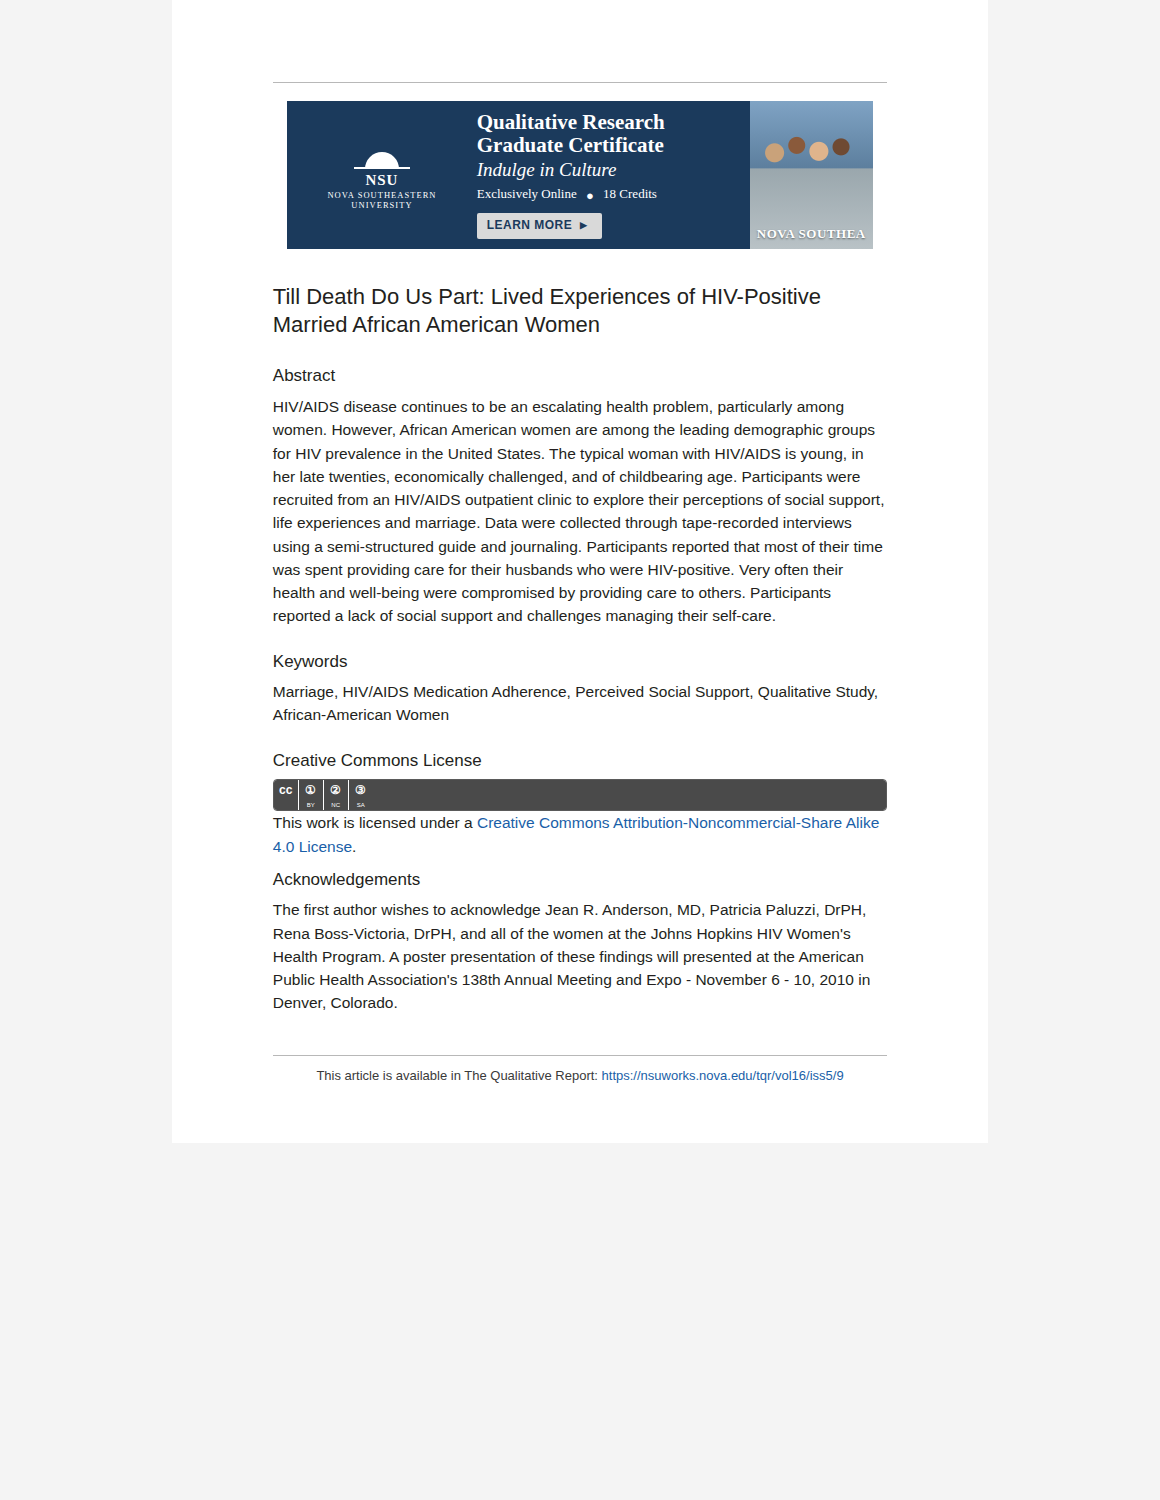NSU
NOVA SOUTHEASTERN
UNIVERSITY
Qualitative Research Graduate Certificate
Indulge in Culture
Exclusively Online ● 18 Credits
LEARN MORE
NOVA SOUTHEA
Till Death Do Us Part: Lived Experiences of HIV-Positive Married African American Women
Abstract
HIV/AIDS disease continues to be an escalating health problem, particularly among women. However, African American women are among the leading demographic groups for HIV prevalence in the United States. The typical woman with HIV/AIDS is young, in her late twenties, economically challenged, and of childbearing age. Participants were recruited from an HIV/AIDS outpatient clinic to explore their perceptions of social support, life experiences and marriage. Data were collected through tape-recorded interviews using a semi-structured guide and journaling. Participants reported that most of their time was spent providing care for their husbands who were HIV-positive. Very often their health and well-being were compromised by providing care to others. Participants reported a lack of social support and challenges managing their self-care.
Keywords
Marriage, HIV/AIDS Medication Adherence, Perceived Social Support, Qualitative Study, African-American Women
Creative Commons License
cc ①②③
BY NC SA
This work is licensed under a Creative Commons Attribution-Noncommercial-Share Alike 4.0 License.
Acknowledgements
The first author wishes to acknowledge Jean R. Anderson, MD, Patricia Paluzzi, DrPH, Rena Boss-Victoria, DrPH, and all of the women at the Johns Hopkins HIV Women's Health Program. A poster presentation of these findings will presented at the American Public Health Association's 138th Annual Meeting and Expo - November 6 - 10, 2010 in Denver, Colorado.
This article is available in The Qualitative Report: https://nsuworks.nova.edu/tqr/vol16/iss5/9